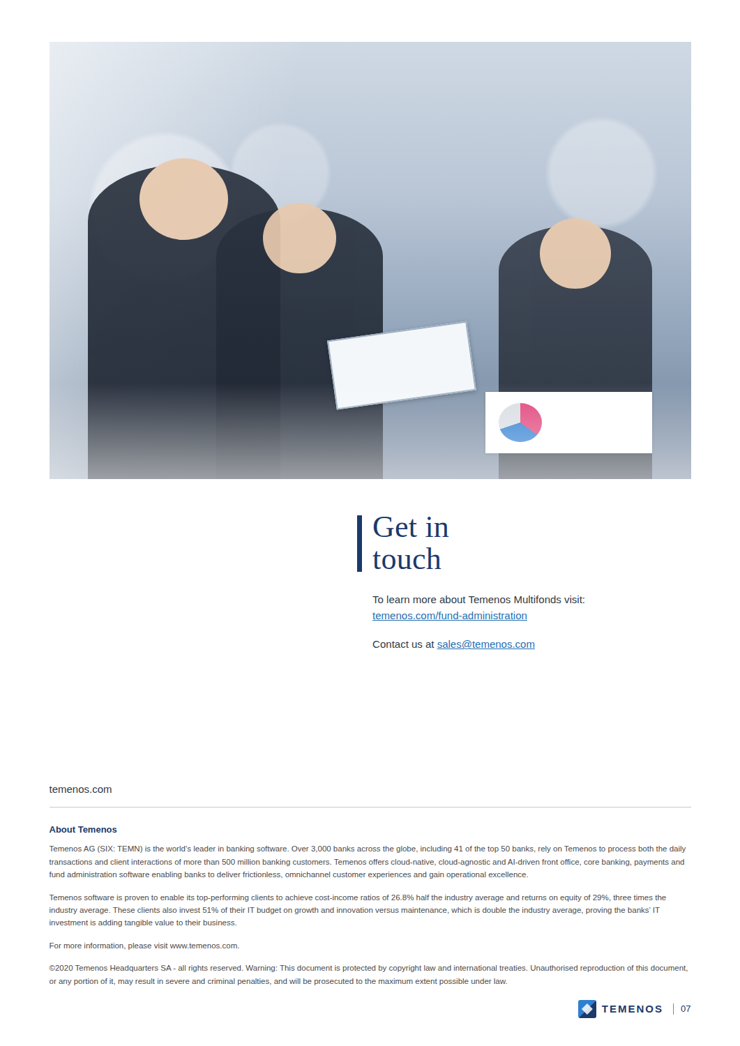Get in
touch
To learn more about Temenos Multifonds visit:
temenos.com/fund-administration
Contact us at sales@temenos.com
temenos.com
About Temenos
Temenos AG (SIX: TEMN) is the world’s leader in banking software. Over 3,000 banks across the globe, including 41 of the top 50 banks, rely on Temenos to process both the daily transactions and client interactions of more than 500 million banking customers. Temenos offers cloud-native, cloud-agnostic and AI-driven front office, core banking, payments and fund administration software enabling banks to deliver frictionless, omnichannel customer experiences and gain operational excellence.
Temenos software is proven to enable its top-performing clients to achieve cost-income ratios of 26.8% half the industry average and returns on equity of 29%, three times the industry average. These clients also invest 51% of their IT budget on growth and innovation versus maintenance, which is double the industry average, proving the banks’ IT investment is adding tangible value to their business.
For more information, please visit www.temenos.com.
©2020 Temenos Headquarters SA - all rights reserved. Warning: This document is protected by copyright law and international treaties. Unauthorised reproduction of this document, or any portion of it, may result in severe and criminal penalties, and will be prosecuted to the maximum extent possible under law.
TEMENOS
07